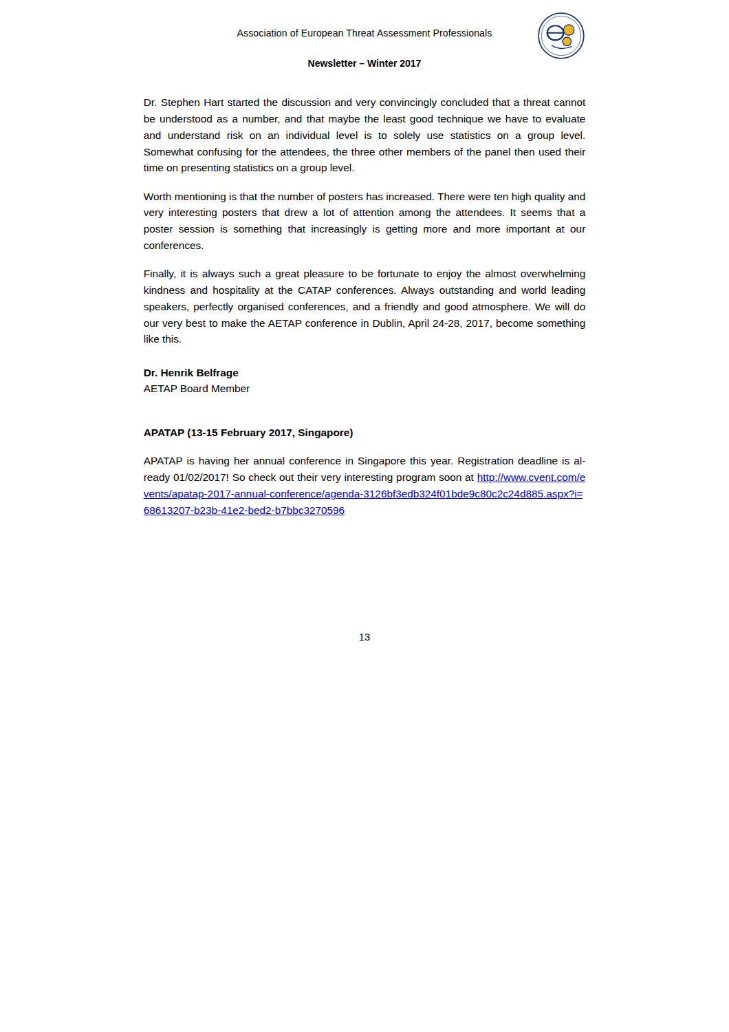Association of European Threat Assessment Professionals
Newsletter – Winter 2017
Dr. Stephen Hart started the discussion and very convincingly concluded that a threat cannot be understood as a number, and that maybe the least good technique we have to evaluate and understand risk on an individual level is to solely use statistics on a group level. Somewhat confusing for the attendees, the three other members of the panel then used their time on presenting statistics on a group level.
Worth mentioning is that the number of posters has increased. There were ten high quality and very interesting posters that drew a lot of attention among the attendees. It seems that a poster session is something that increasingly is getting more and more important at our conferences.
Finally, it is always such a great pleasure to be fortunate to enjoy the almost overwhelming kindness and hospitality at the CATAP conferences. Always outstanding and world leading speakers, perfectly organised conferences, and a friendly and good atmosphere. We will do our very best to make the AETAP conference in Dublin, April 24-28, 2017, become something like this.
Dr. Henrik Belfrage
AETAP Board Member
APATAP (13-15 February 2017, Singapore)
APATAP is having her annual conference in Singapore this year. Registration deadline is already 01/02/2017! So check out their very interesting program soon at http://www.cvent.com/events/apatap-2017-annual-conference/agenda-3126bf3edb324f01bde9c80c2c24d885.aspx?i=68613207-b23b-41e2-bed2-b7bbc3270596
13